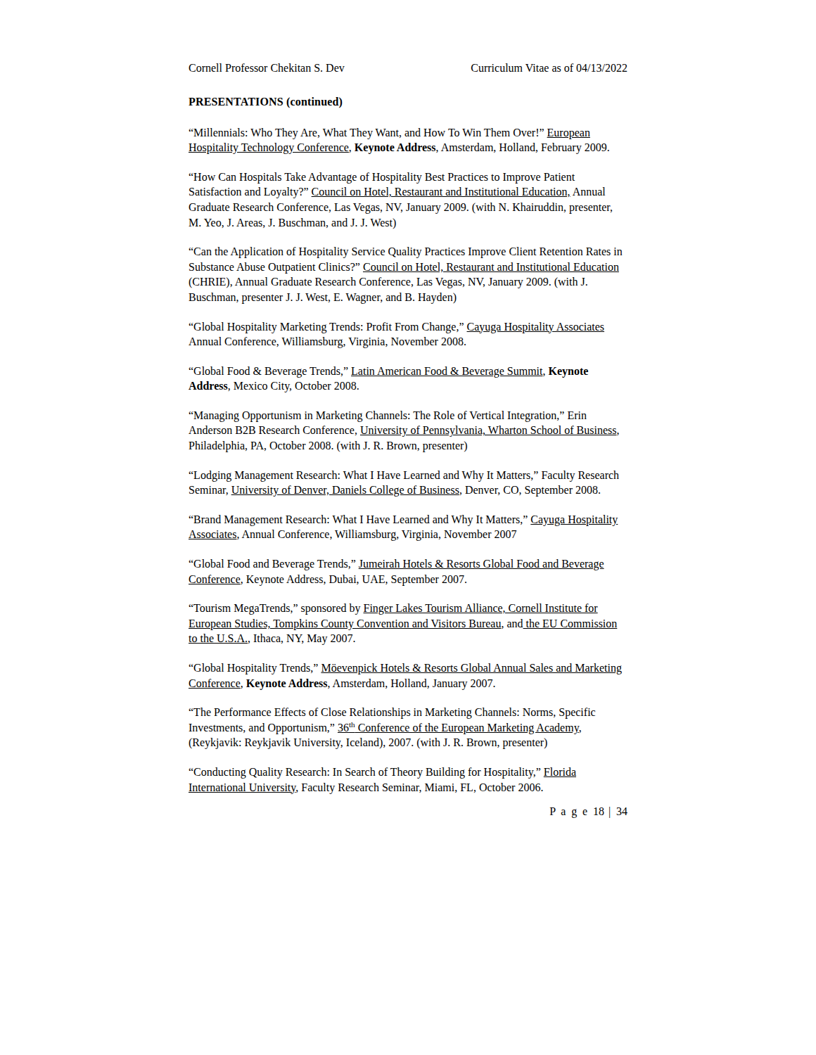Cornell Professor Chekitan S. Dev
Curriculum Vitae as of 04/13/2022
PRESENTATIONS (continued)
“Millennials: Who They Are, What They Want, and How To Win Them Over!” European Hospitality Technology Conference, Keynote Address, Amsterdam, Holland, February 2009.
“How Can Hospitals Take Advantage of Hospitality Best Practices to Improve Patient Satisfaction and Loyalty?” Council on Hotel, Restaurant and Institutional Education, Annual Graduate Research Conference, Las Vegas, NV, January 2009. (with N. Khairuddin, presenter, M. Yeo, J. Areas, J. Buschman, and J. J. West)
“Can the Application of Hospitality Service Quality Practices Improve Client Retention Rates in Substance Abuse Outpatient Clinics?” Council on Hotel, Restaurant and Institutional Education (CHRIE), Annual Graduate Research Conference, Las Vegas, NV, January 2009. (with J. Buschman, presenter J. J. West, E. Wagner, and B. Hayden)
“Global Hospitality Marketing Trends: Profit From Change,” Cayuga Hospitality Associates Annual Conference, Williamsburg, Virginia, November 2008.
“Global Food & Beverage Trends,” Latin American Food & Beverage Summit, Keynote Address, Mexico City, October 2008.
“Managing Opportunism in Marketing Channels: The Role of Vertical Integration,” Erin Anderson B2B Research Conference, University of Pennsylvania, Wharton School of Business, Philadelphia, PA, October 2008. (with J. R. Brown, presenter)
“Lodging Management Research: What I Have Learned and Why It Matters,” Faculty Research Seminar, University of Denver, Daniels College of Business, Denver, CO, September 2008.
“Brand Management Research: What I Have Learned and Why It Matters,” Cayuga Hospitality Associates, Annual Conference, Williamsburg, Virginia, November 2007
“Global Food and Beverage Trends,” Jumeirah Hotels & Resorts Global Food and Beverage Conference, Keynote Address, Dubai, UAE, September 2007.
“Tourism MegaTrends,” sponsored by Finger Lakes Tourism Alliance, Cornell Institute for European Studies, Tompkins County Convention and Visitors Bureau, and the EU Commission to the U.S.A., Ithaca, NY, May 2007.
“Global Hospitality Trends,” Möevenpick Hotels & Resorts Global Annual Sales and Marketing Conference, Keynote Address, Amsterdam, Holland, January 2007.
“The Performance Effects of Close Relationships in Marketing Channels: Norms, Specific Investments, and Opportunism,” 36th Conference of the European Marketing Academy, (Reykjavik: Reykjavik University, Iceland), 2007. (with J. R. Brown, presenter)
“Conducting Quality Research: In Search of Theory Building for Hospitality,” Florida International University, Faculty Research Seminar, Miami, FL, October 2006.
P a g e 18 | 34